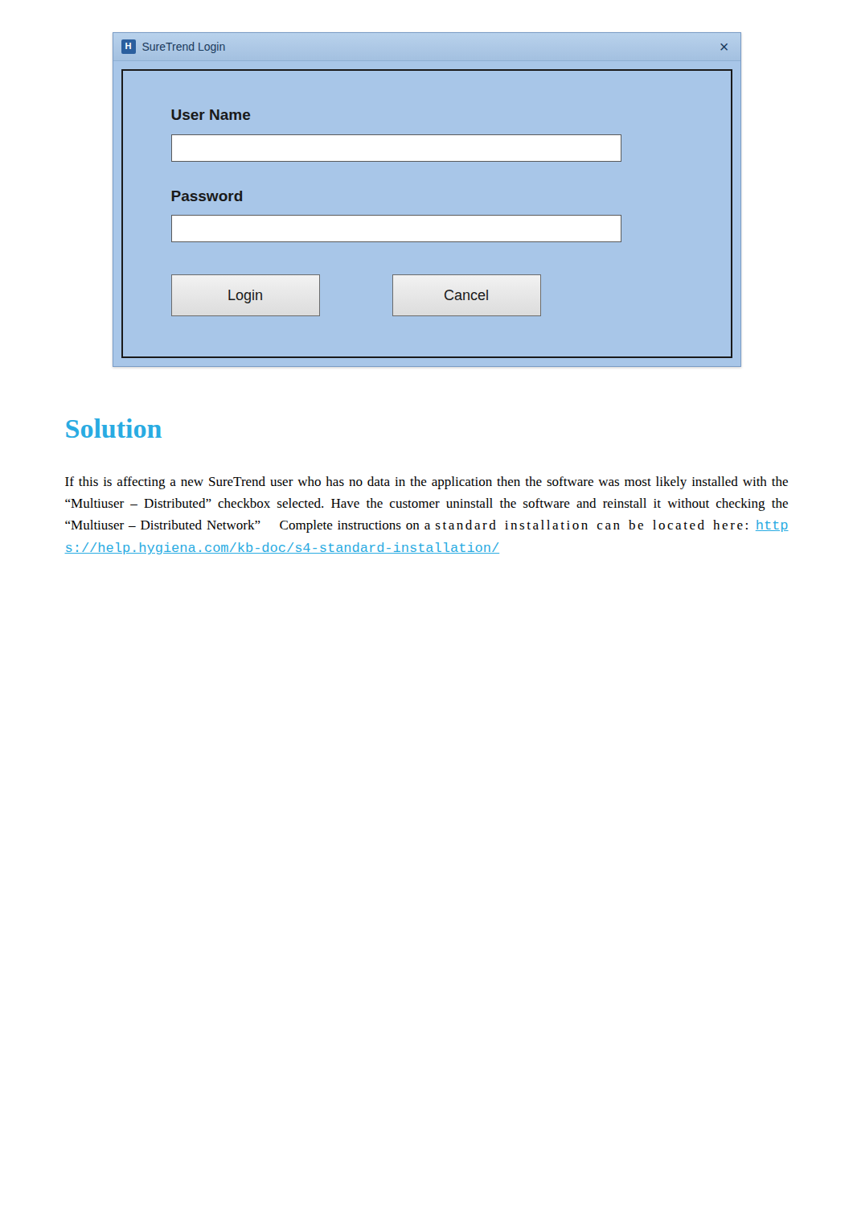H SureTrend Login
×
User Name
Password
Login Cancel
Solution
If this is affecting a new SureTrend user who has no data in the application then the software was most likely installed with the “Multiuser – Distributed” checkbox selected. Have the customer uninstall the software and reinstall it without checking the “Multiuser – Distributed Network” Complete instructions on a standard installation can be located here: https://help.hygiena.com/kb-doc/s4-standard-installation/